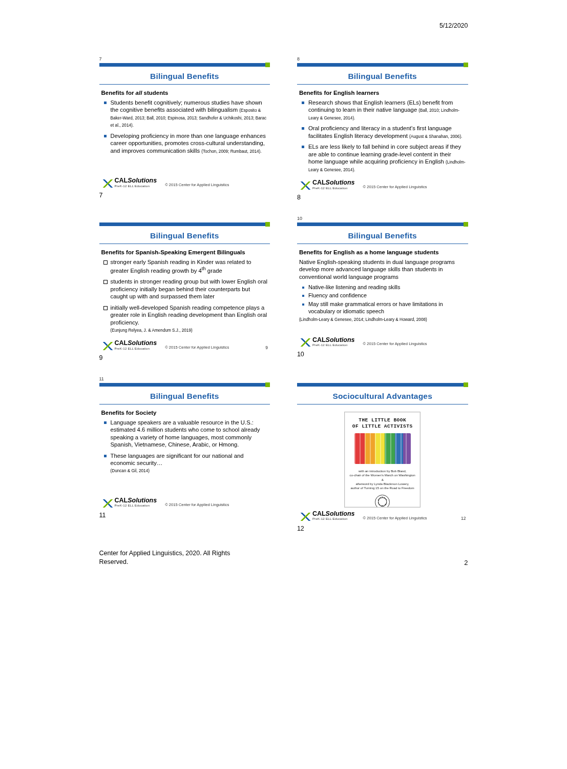5/12/2020
7
Bilingual Benefits
Benefits for all students
Students benefit cognitively; numerous studies have shown the cognitive benefits associated with bilingualism (Esposito & Baker-Ward, 2013; Ball, 2010; Espinosa, 2013; Sandhofer & Uchikoshi, 2013; Barac et al., 2014).
Developing proficiency in more than one language enhances career opportunities, promotes cross-cultural understanding, and improves communication skills (Tochon, 2009; Rumbaut, 2014).
CALSolutions
PreK-12 ELL Education
© 2015 Center for Applied Linguistics
7
8
Bilingual Benefits
Benefits for English learners
Research shows that English learners (ELs) benefit from continuing to learn in their native language (Ball, 2010; Lindholm-Leary & Genesee, 2014).
Oral proficiency and literacy in a student’s first language facilitates English literacy development (August & Shanahan, 2006).
ELs are less likely to fall behind in core subject areas if they are able to continue learning grade-level content in their home language while acquiring proficiency in English (Lindholm-Leary & Genesee, 2014).
CALSolutions
PreK-12 ELL Education
© 2015 Center for Applied Linguistics
8
Bilingual Benefits
Benefits for Spanish-Speaking Emergent Bilinguals
stronger early Spanish reading in Kinder was related to greater English reading growth by 4th grade
students in stronger reading group but with lower English oral proficiency initially began behind their counterparts but caught up with and surpassed them later
initially well-developed Spanish reading competence plays a greater role in English reading development than English oral proficiency.
(Eunjung Relyea, J. & Amendum S.J., 2019)
CALSolutions
PreK-12 ELL Education
© 2015 Center for Applied Linguistics
9
9
10
Bilingual Benefits
Benefits for English as a home language students
Native English-speaking students in dual language programs develop more advanced language skills than students in conventional world language programs
Native-like listening and reading skills
Fluency and confidence
May still make grammatical errors or have limitations in vocabulary or idiomatic speech
(Lindholm-Leary & Genesee, 2014; Lindholm-Leary & Howard, 2008)
CALSolutions
PreK-12 ELL Education
© 2015 Center for Applied Linguistics
10
11
Bilingual Benefits
Benefits for Society
Language speakers are a valuable resource in the U.S.: estimated 4.6 million students who come to school already speaking a variety of home languages, most commonly Spanish, Vietnamese, Chinese, Arabic, or Hmong.
These languages are significant for our national and economic security…
(Duncan & Gil, 2014)
CALSolutions
PreK-12 ELL Education
© 2015 Center for Applied Linguistics
11
Sociocultural Advantages
THE LITTLE BOOK
OF LITTLE ACTIVISTS
with an introduction by Bob Bland,
co-chair of the Women’s March on Washington
&
afterword by Lynda Blackmon Lowery,
author of Turning 15 on the Road to Freedom
CALSolutions
PreK-12 ELL Education
© 2015 Center for Applied Linguistics
12
12
Center for Applied Linguistics, 2020. All Rights Reserved.
2